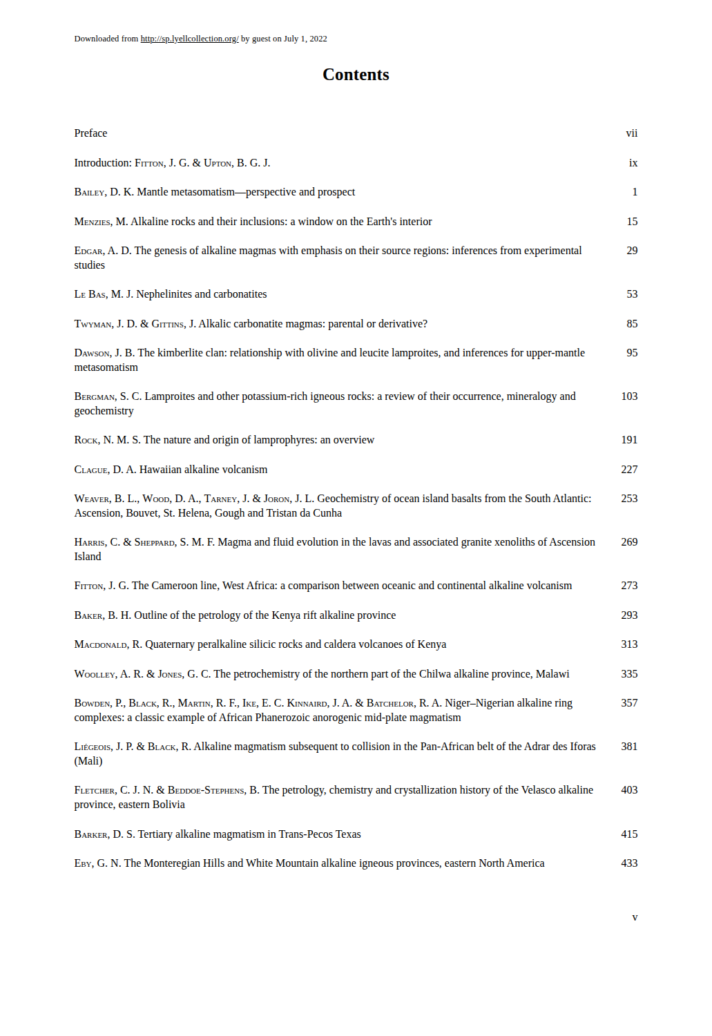Downloaded from http://sp.lyellcollection.org/ by guest on July 1, 2022
Contents
| Preface | vii |
| Introduction: Fitton , J. G. & Upton , B. G. J. | ix |
| Bailey , D. K. Mantle metasomatism—perspective and prospect | 1 |
| Menzies , M. Alkaline rocks and their inclusions: a window on the Earth's interior | 15 |
| Edgar , A. D. The genesis of alkaline magmas with emphasis on their source regions: inferences from experimental studies | 29 |
| Le Bas , M. J. Nephelinites and carbonatites | 53 |
| Twyman , J. D. & Gittins , J. Alkalic carbonatite magmas: parental or derivative? | 85 |
| Dawson , J. B. The kimberlite clan: relationship with olivine and leucite lamproites, and inferences for upper-mantle metasomatism | 95 |
| Bergman , S. C. Lamproites and other potassium-rich igneous rocks: a review of their occurrence, mineralogy and geochemistry | 103 |
| Rock , N. M. S. The nature and origin of lamprophyres: an overview | 191 |
| Clague , D. A. Hawaiian alkaline volcanism | 227 |
| Weaver , B. L., Wood , D. A., Tarney , J. & Joron , J. L. Geochemistry of ocean island basalts from the South Atlantic: Ascension, Bouvet, St. Helena, Gough and Tristan da Cunha | 253 |
| Harris , C. & Sheppard , S. M. F. Magma and fluid evolution in the lavas and associated granite xenoliths of Ascension Island | 269 |
| Fitton , J. G. The Cameroon line, West Africa: a comparison between oceanic and continental alkaline volcanism | 273 |
| Baker , B. H. Outline of the petrology of the Kenya rift alkaline province | 293 |
| Macdonald , R. Quaternary peralkaline silicic rocks and caldera volcanoes of Kenya | 313 |
| Woolley , A. R. & Jones , G. C. The petrochemistry of the northern part of the Chilwa alkaline province, Malawi | 335 |
| Bowden , P., Black , R., Martin , R. F., Ike , E. C. Kinnaird , J. A. & Batchelor , R. A. Niger–Nigerian alkaline ring complexes: a classic example of African Phanerozoic anorogenic mid-plate magmatism | 357 |
| Liégeois , J. P. & Black , R. Alkaline magmatism subsequent to collision in the Pan-African belt of the Adrar des Iforas (Mali) | 381 |
| Fletcher , C. J. N. & Beddoe-Stephens , B. The petrology, chemistry and crystallization history of the Velasco alkaline province, eastern Bolivia | 403 |
| Barker , D. S. Tertiary alkaline magmatism in Trans-Pecos Texas | 415 |
| Eby , G. N. The Monteregian Hills and White Mountain alkaline igneous provinces, eastern North America | 433 |
v